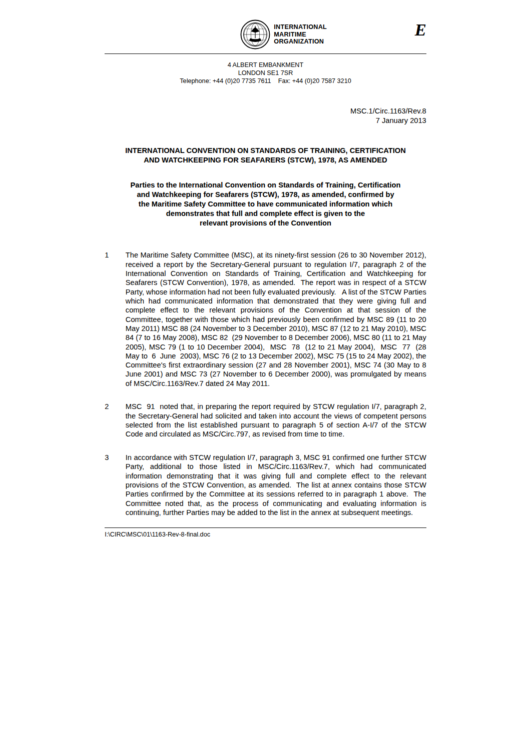INTERNATIONAL
MARITIME
ORGANIZATION
E
4 ALBERT EMBANKMENT
LONDON SE1 7SR
Telephone: +44 (0)20 7735 7611 Fax: +44 (0)20 7587 3210
MSC.1/Circ.1163/Rev.8
7 January 2013
INTERNATIONAL CONVENTION ON STANDARDS OF TRAINING, CERTIFICATION
AND WATCHKEEPING FOR SEAFARERS (STCW), 1978, AS AMENDED
Parties to the International Convention on Standards of Training, Certification
and Watchkeeping for Seafarers (STCW), 1978, as amended, confirmed by
the Maritime Safety Committee to have communicated information which
demonstrates that full and complete effect is given to the
relevant provisions of the Convention
1
The Maritime Safety Committee (MSC), at its ninety-first session (26 to 30 November 2012), received a report by the Secretary-General pursuant to regulation I/7, paragraph 2 of the International Convention on Standards of Training, Certification and Watchkeeping for Seafarers (STCW Convention), 1978, as amended. The report was in respect of a STCW Party, whose information had not been fully evaluated previously. A list of the STCW Parties which had communicated information that demonstrated that they were giving full and complete effect to the relevant provisions of the Convention at that session of the Committee, together with those which had previously been confirmed by MSC 89 (11 to 20 May 2011) MSC 88 (24 November to 3 December 2010), MSC 87 (12 to 21 May 2010), MSC 84 (7 to 16 May 2008), MSC 82 (29 November to 8 December 2006), MSC 80 (11 to 21 May 2005), MSC 79 (1 to 10 December 2004), MSC 78 (12 to 21 May 2004), MSC 77 (28 May to 6 June 2003), MSC 76 (2 to 13 December 2002), MSC 75 (15 to 24 May 2002), the Committee's first extraordinary session (27 and 28 November 2001), MSC 74 (30 May to 8 June 2001) and MSC 73 (27 November to 6 December 2000), was promulgated by means of MSC/Circ.1163/Rev.7 dated 24 May 2011.
2
MSC 91 noted that, in preparing the report required by STCW regulation I/7, paragraph 2, the Secretary-General had solicited and taken into account the views of competent persons selected from the list established pursuant to paragraph 5 of section A-I/7 of the STCW Code and circulated as MSC/Circ.797, as revised from time to time.
3
In accordance with STCW regulation I/7, paragraph 3, MSC 91 confirmed one further STCW Party, additional to those listed in MSC/Circ.1163/Rev.7, which had communicated information demonstrating that it was giving full and complete effect to the relevant provisions of the STCW Convention, as amended. The list at annex contains those STCW Parties confirmed by the Committee at its sessions referred to in paragraph 1 above. The Committee noted that, as the process of communicating and evaluating information is continuing, further Parties may be added to the list in the annex at subsequent meetings.
I:\CIRC\MSC\01\1163-Rev-8-final.doc